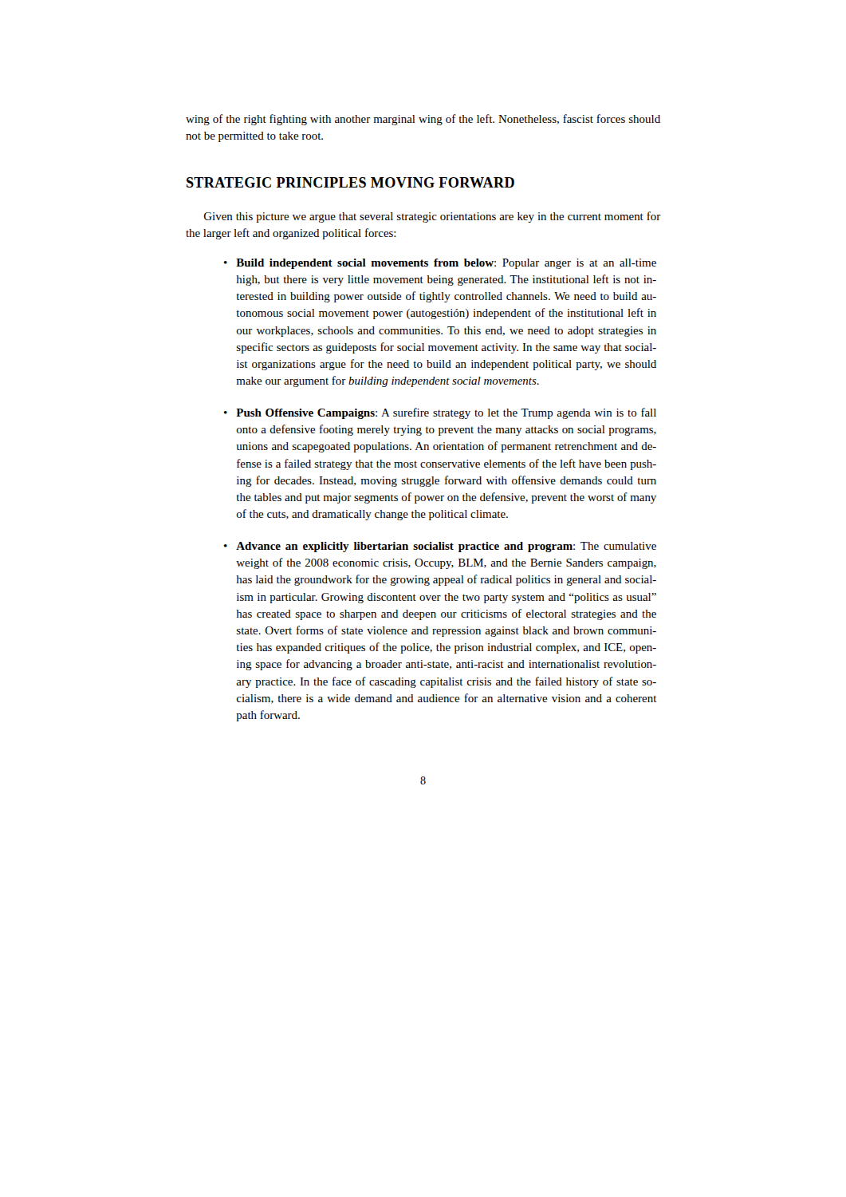wing of the right fighting with another marginal wing of the left. Nonetheless, fascist forces should not be permitted to take root.
STRATEGIC PRINCIPLES MOVING FORWARD
Given this picture we argue that several strategic orientations are key in the current moment for the larger left and organized political forces:
Build independent social movements from below: Popular anger is at an all-time high, but there is very little movement being generated. The institutional left is not interested in building power outside of tightly controlled channels. We need to build autonomous social movement power (autogestión) independent of the institutional left in our workplaces, schools and communities. To this end, we need to adopt strategies in specific sectors as guideposts for social movement activity. In the same way that socialist organizations argue for the need to build an independent political party, we should make our argument for building independent social movements.
Push Offensive Campaigns: A surefire strategy to let the Trump agenda win is to fall onto a defensive footing merely trying to prevent the many attacks on social programs, unions and scapegoated populations. An orientation of permanent retrenchment and defense is a failed strategy that the most conservative elements of the left have been pushing for decades. Instead, moving struggle forward with offensive demands could turn the tables and put major segments of power on the defensive, prevent the worst of many of the cuts, and dramatically change the political climate.
Advance an explicitly libertarian socialist practice and program: The cumulative weight of the 2008 economic crisis, Occupy, BLM, and the Bernie Sanders campaign, has laid the groundwork for the growing appeal of radical politics in general and socialism in particular. Growing discontent over the two party system and “politics as usual” has created space to sharpen and deepen our criticisms of electoral strategies and the state. Overt forms of state violence and repression against black and brown communities has expanded critiques of the police, the prison industrial complex, and ICE, opening space for advancing a broader anti-state, anti-racist and internationalist revolutionary practice. In the face of cascading capitalist crisis and the failed history of state socialism, there is a wide demand and audience for an alternative vision and a coherent path forward.
8